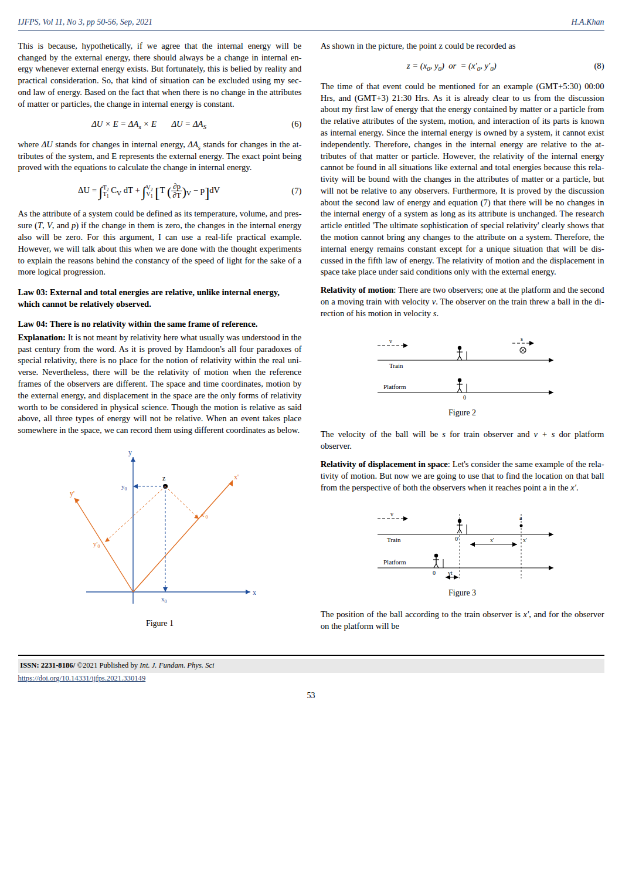IJFPS, Vol 11, No 3, pp 50-56, Sep, 2021 H.A.Khan
This is because, hypothetically, if we agree that the internal energy will be changed by the external energy, there should always be a change in internal energy whenever external energy exists. But fortunately, this is belied by reality and practical consideration. So, that kind of situation can be excluded using my second law of energy. Based on the fact that when there is no change in the attributes of matter or particles, the change in internal energy is constant.
ΔU × E = ΔAs × E ΔU = ΔAS (6)
where ΔU stands for changes in internal energy, ΔAs stands for changes in the attributes of the system, and E represents the external energy. The exact point being proved with the equations to calculate the change in internal energy.
ΔU = ∫T2
T1 CV dT + ∫V2
V1 [T (∂p∂T)V − p] dV (7)
As the attribute of a system could be defined as its temperature, volume, and pressure (T, V, and p) if the change in them is zero, the changes in the internal energy also will be zero. For this argument, I can use a real-life practical example. However, we will talk about this when we are done with the thought experiments to explain the reasons behind the constancy of the speed of light for the sake of a more logical progression.
Law 03: External and total energies are relative, unlike internal energy, which cannot be relatively observed.
Law 04: There is no relativity within the same frame of reference.
Explanation: It is not meant by relativity here what usually was understood in the past century from the word. As it is proved by Hamdoon's all four paradoxes of special relativity, there is no place for the notion of relativity within the real universe. Nevertheless, there will be the relativity of motion when the reference frames of the observers are different. The space and time coordinates, motion by the external energy, and displacement in the space are the only forms of relativity worth to be considered in physical science. Though the motion is relative as said above, all three types of energy will not be relative. When an event takes place somewhere in the space, we can record them using different coordinates as below.
x y x' y' z y0 x0 x'0 y'0
Figure 1
As shown in the picture, the point z could be recorded as
z = (x0, y0) or = (x′0, y′0) (8)
The time of that event could be mentioned for an example (GMT+5:30) 00:00 Hrs, and (GMT+3) 21:30 Hrs. As it is already clear to us from the discussion about my first law of energy that the energy contained by matter or a particle from the relative attributes of the system, motion, and interaction of its parts is known as internal energy. Since the internal energy is owned by a system, it cannot exist independently. Therefore, changes in the internal energy are relative to the attributes of that matter or particle. However, the relativity of the internal energy cannot be found in all situations like external and total energies because this relativity will be bound with the changes in the attributes of matter or a particle, but will not be relative to any observers. Furthermore, It is proved by the discussion about the second law of energy and equation (7) that there will be no changes in the internal energy of a system as long as its attribute is unchanged. The research article entitled 'The ultimate sophistication of special relativity' clearly shows that the motion cannot bring any changes to the attribute on a system. Therefore, the internal energy remains constant except for a unique situation that will be discussed in the fifth law of energy. The relativity of motion and the displacement in space take place under said conditions only with the external energy.
Relativity of motion: There are two observers; one at the platform and the second on a moving train with velocity v. The observer on the train threw a ball in the direction of his motion in velocity s.
v Train s Platform 0
Figure 2
The velocity of the ball will be s for train observer and v + s dor platform observer.
Relativity of displacement in space: Let's consider the same example of the relativity of motion. But now we are going to use that to find the location on that ball from the perspective of both the observers when it reaches point a in the x′.
v Train 0' a x' x' Platform 0 vt
Figure 3
The position of the ball according to the train observer is x′, and for the observer on the platform will be
ISSN: 2231-8186/ ©2021 Published by Int. J. Fundam. Phys. Sci https://doi.org/10.14331/ijfps.2021.330149
53